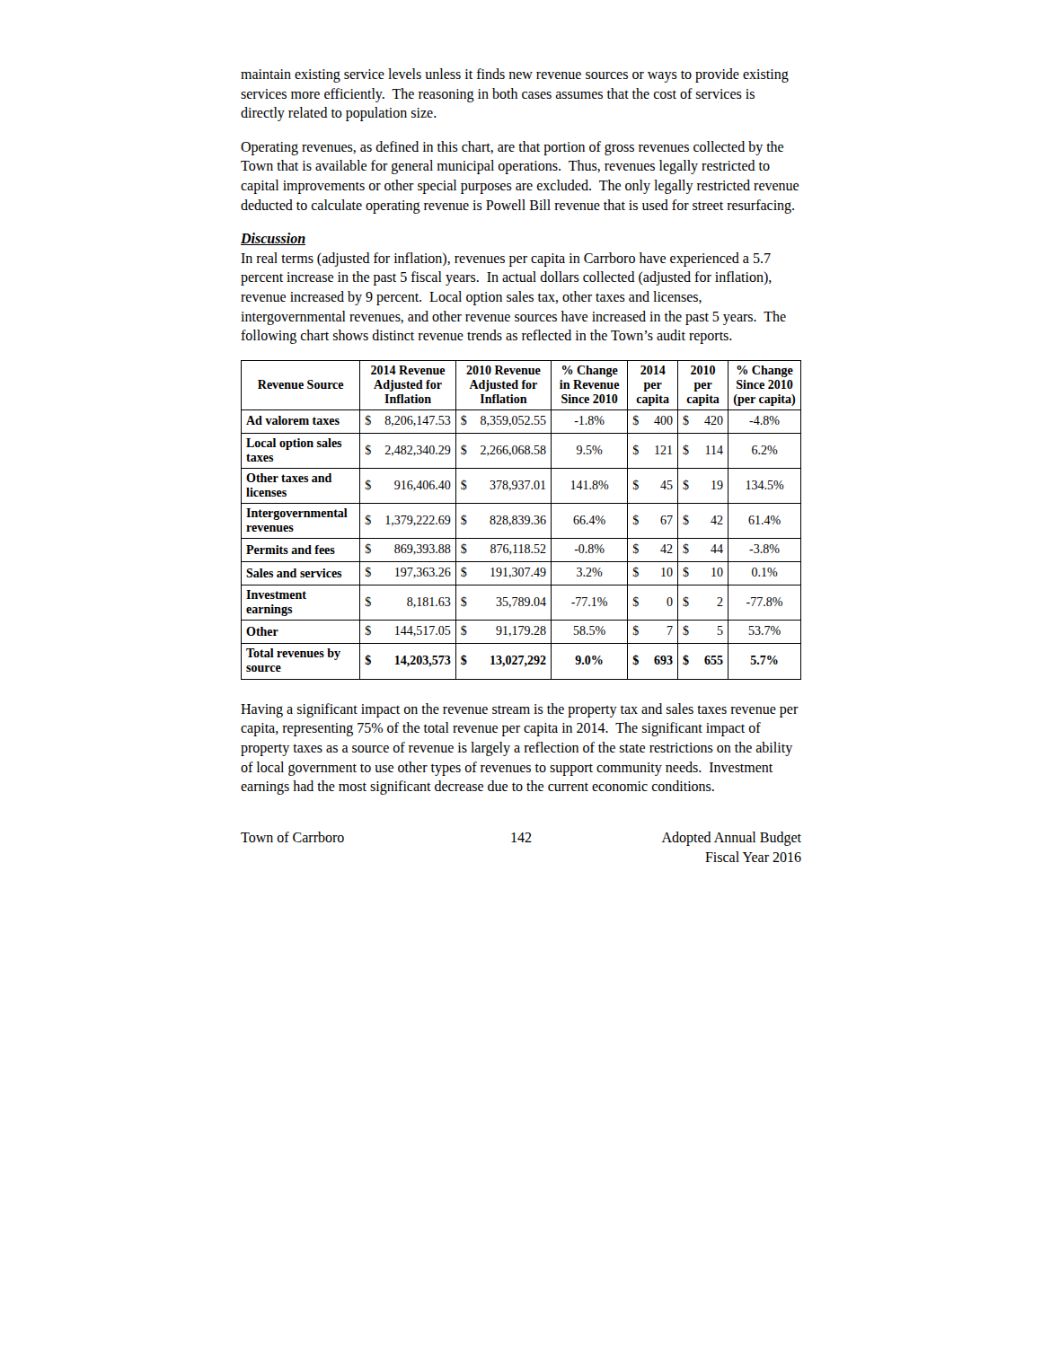maintain existing service levels unless it finds new revenue sources or ways to provide existing services more efficiently. The reasoning in both cases assumes that the cost of services is directly related to population size.
Operating revenues, as defined in this chart, are that portion of gross revenues collected by the Town that is available for general municipal operations. Thus, revenues legally restricted to capital improvements or other special purposes are excluded. The only legally restricted revenue deducted to calculate operating revenue is Powell Bill revenue that is used for street resurfacing.
Discussion
In real terms (adjusted for inflation), revenues per capita in Carrboro have experienced a 5.7 percent increase in the past 5 fiscal years. In actual dollars collected (adjusted for inflation), revenue increased by 9 percent. Local option sales tax, other taxes and licenses, intergovernmental revenues, and other revenue sources have increased in the past 5 years. The following chart shows distinct revenue trends as reflected in the Town’s audit reports.
| Revenue Source | 2014 Revenue Adjusted for Inflation | 2010 Revenue Adjusted for Inflation | % Change in Revenue Since 2010 | 2014 per capita | 2010 per capita | % Change Since 2010 (per capita) |
| --- | --- | --- | --- | --- | --- | --- |
| Ad valorem taxes | $ 8,206,147.53 | $ 8,359,052.55 | -1.8% | $ 400 | $ 420 | -4.8% |
| Local option sales taxes | $ 2,482,340.29 | $ 2,266,068.58 | 9.5% | $ 121 | $ 114 | 6.2% |
| Other taxes and licenses | $ 916,406.40 | $ 378,937.01 | 141.8% | $ 45 | $ 19 | 134.5% |
| Intergovernmental revenues | $ 1,379,222.69 | $ 828,839.36 | 66.4% | $ 67 | $ 42 | 61.4% |
| Permits and fees | $ 869,393.88 | $ 876,118.52 | -0.8% | $ 42 | $ 44 | -3.8% |
| Sales and services | $ 197,363.26 | $ 191,307.49 | 3.2% | $ 10 | $ 10 | 0.1% |
| Investment earnings | $ 8,181.63 | $ 35,789.04 | -77.1% | $ 0 | $ 2 | -77.8% |
| Other | $ 144,517.05 | $ 91,179.28 | 58.5% | $ 7 | $ 5 | 53.7% |
| Total revenues by source | $ 14,203,573 | $ 13,027,292 | 9.0% | $ 693 | $ 655 | 5.7% |
Having a significant impact on the revenue stream is the property tax and sales taxes revenue per capita, representing 75% of the total revenue per capita in 2014. The significant impact of property taxes as a source of revenue is largely a reflection of the state restrictions on the ability of local government to use other types of revenues to support community needs. Investment earnings had the most significant decrease due to the current economic conditions.
Town of Carrboro
142
Adopted Annual Budget
Fiscal Year 2016